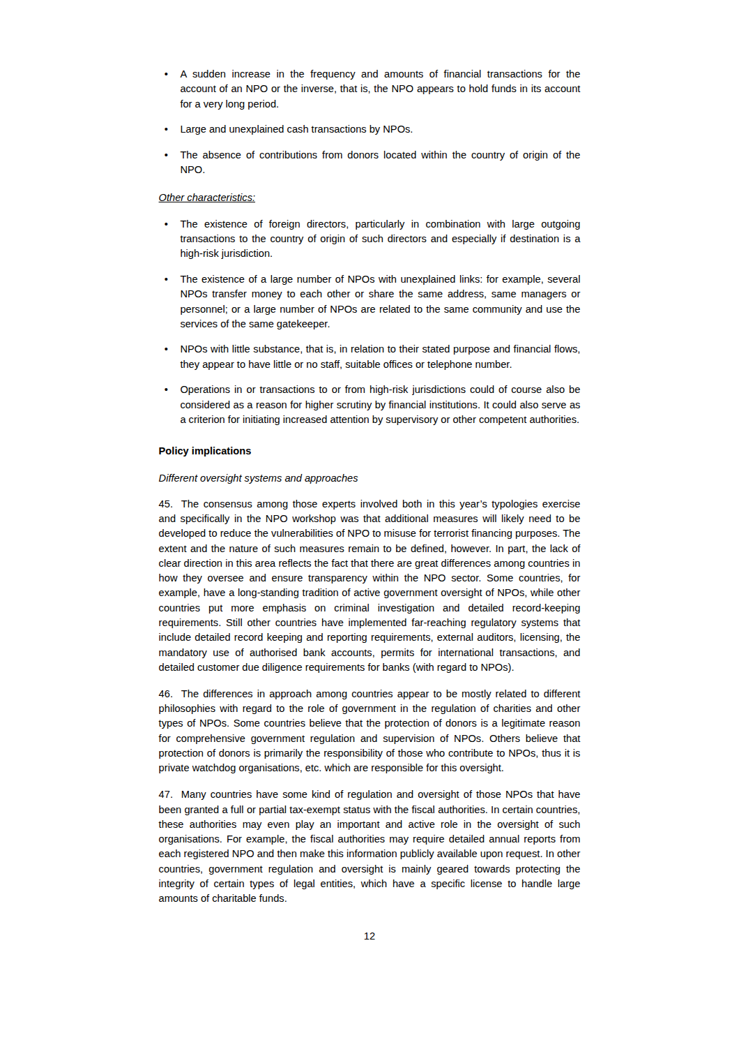A sudden increase in the frequency and amounts of financial transactions for the account of an NPO or the inverse, that is, the NPO appears to hold funds in its account for a very long period.
Large and unexplained cash transactions by NPOs.
The absence of contributions from donors located within the country of origin of the NPO.
Other characteristics:
The existence of foreign directors, particularly in combination with large outgoing transactions to the country of origin of such directors and especially if destination is a high-risk jurisdiction.
The existence of a large number of NPOs with unexplained links: for example, several NPOs transfer money to each other or share the same address, same managers or personnel; or a large number of NPOs are related to the same community and use the services of the same gatekeeper.
NPOs with little substance, that is, in relation to their stated purpose and financial flows, they appear to have little or no staff, suitable offices or telephone number.
Operations in or transactions to or from high-risk jurisdictions could of course also be considered as a reason for higher scrutiny by financial institutions. It could also serve as a criterion for initiating increased attention by supervisory or other competent authorities.
Policy implications
Different oversight systems and approaches
45. The consensus among those experts involved both in this year’s typologies exercise and specifically in the NPO workshop was that additional measures will likely need to be developed to reduce the vulnerabilities of NPO to misuse for terrorist financing purposes. The extent and the nature of such measures remain to be defined, however. In part, the lack of clear direction in this area reflects the fact that there are great differences among countries in how they oversee and ensure transparency within the NPO sector. Some countries, for example, have a long-standing tradition of active government oversight of NPOs, while other countries put more emphasis on criminal investigation and detailed record-keeping requirements. Still other countries have implemented far-reaching regulatory systems that include detailed record keeping and reporting requirements, external auditors, licensing, the mandatory use of authorised bank accounts, permits for international transactions, and detailed customer due diligence requirements for banks (with regard to NPOs).
46. The differences in approach among countries appear to be mostly related to different philosophies with regard to the role of government in the regulation of charities and other types of NPOs. Some countries believe that the protection of donors is a legitimate reason for comprehensive government regulation and supervision of NPOs. Others believe that protection of donors is primarily the responsibility of those who contribute to NPOs, thus it is private watchdog organisations, etc. which are responsible for this oversight.
47. Many countries have some kind of regulation and oversight of those NPOs that have been granted a full or partial tax-exempt status with the fiscal authorities. In certain countries, these authorities may even play an important and active role in the oversight of such organisations. For example, the fiscal authorities may require detailed annual reports from each registered NPO and then make this information publicly available upon request. In other countries, government regulation and oversight is mainly geared towards protecting the integrity of certain types of legal entities, which have a specific license to handle large amounts of charitable funds.
12